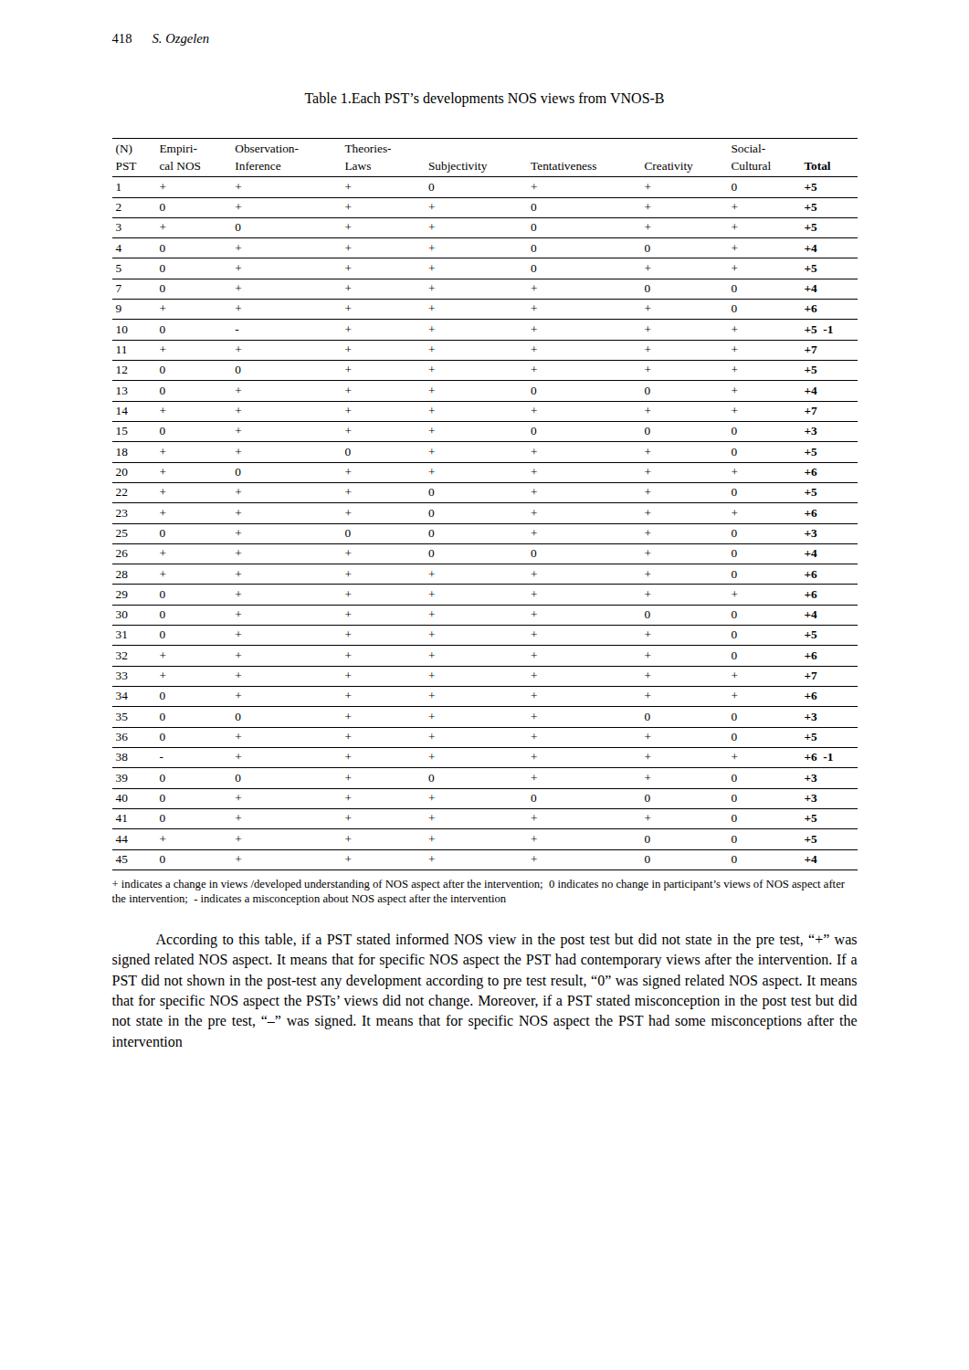418 S. Ozgelen
Table 1.Each PST’s developments NOS views from VNOS-B
| (N) PST | Empiri- cal NOS | Observation- Inference | Theories- Laws | Subjectivity | Tentativeness | Creativity | Social- Cultural | Total |
| --- | --- | --- | --- | --- | --- | --- | --- | --- |
| 1 | + | + | + | 0 | + | + | 0 | +5 |
| 2 | 0 | + | + | + | 0 | + | + | +5 |
| 3 | + | 0 | + | + | 0 | + | + | +5 |
| 4 | 0 | + | + | + | 0 | 0 | + | +4 |
| 5 | 0 | + | + | + | 0 | + | + | +5 |
| 7 | 0 | + | + | + | + | 0 | 0 | +4 |
| 9 | + | + | + | + | + | + | 0 | +6 |
| 10 | 0 | - | + | + | + | + | + | +5 -1 |
| 11 | + | + | + | + | + | + | + | +7 |
| 12 | 0 | 0 | + | + | + | + | + | +5 |
| 13 | 0 | + | + | + | 0 | 0 | + | +4 |
| 14 | + | + | + | + | + | + | + | +7 |
| 15 | 0 | + | + | + | 0 | 0 | 0 | +3 |
| 18 | + | + | 0 | + | + | + | 0 | +5 |
| 20 | + | 0 | + | + | + | + | + | +6 |
| 22 | + | + | + | 0 | + | + | 0 | +5 |
| 23 | + | + | + | 0 | + | + | + | +6 |
| 25 | 0 | + | 0 | 0 | + | + | 0 | +3 |
| 26 | + | + | + | 0 | 0 | + | 0 | +4 |
| 28 | + | + | + | + | + | + | 0 | +6 |
| 29 | 0 | + | + | + | + | + | + | +6 |
| 30 | 0 | + | + | + | + | 0 | 0 | +4 |
| 31 | 0 | + | + | + | + | + | 0 | +5 |
| 32 | + | + | + | + | + | + | 0 | +6 |
| 33 | + | + | + | + | + | + | + | +7 |
| 34 | 0 | + | + | + | + | + | + | +6 |
| 35 | 0 | 0 | + | + | + | 0 | 0 | +3 |
| 36 | 0 | + | + | + | + | + | 0 | +5 |
| 38 | - | + | + | + | + | + | + | +6 -1 |
| 39 | 0 | 0 | + | 0 | + | + | 0 | +3 |
| 40 | 0 | + | + | + | 0 | 0 | 0 | +3 |
| 41 | 0 | + | + | + | + | + | 0 | +5 |
| 44 | + | + | + | + | + | 0 | 0 | +5 |
| 45 | 0 | + | + | + | + | 0 | 0 | +4 |
+ indicates a change in views /developed understanding of NOS aspect after the intervention; 0 indicates no change in participant’s views of NOS aspect after the intervention; - indicates a misconception about NOS aspect after the intervention
According to this table, if a PST stated informed NOS view in the post test but did not state in the pre test, “+” was signed related NOS aspect. It means that for specific NOS aspect the PST had contemporary views after the intervention. If a PST did not shown in the post-test any development according to pre test result, “0” was signed related NOS aspect. It means that for specific NOS aspect the PSTs’ views did not change. Moreover, if a PST stated misconception in the post test but did not state in the pre test, “–” was signed. It means that for specific NOS aspect the PST had some misconceptions after the intervention